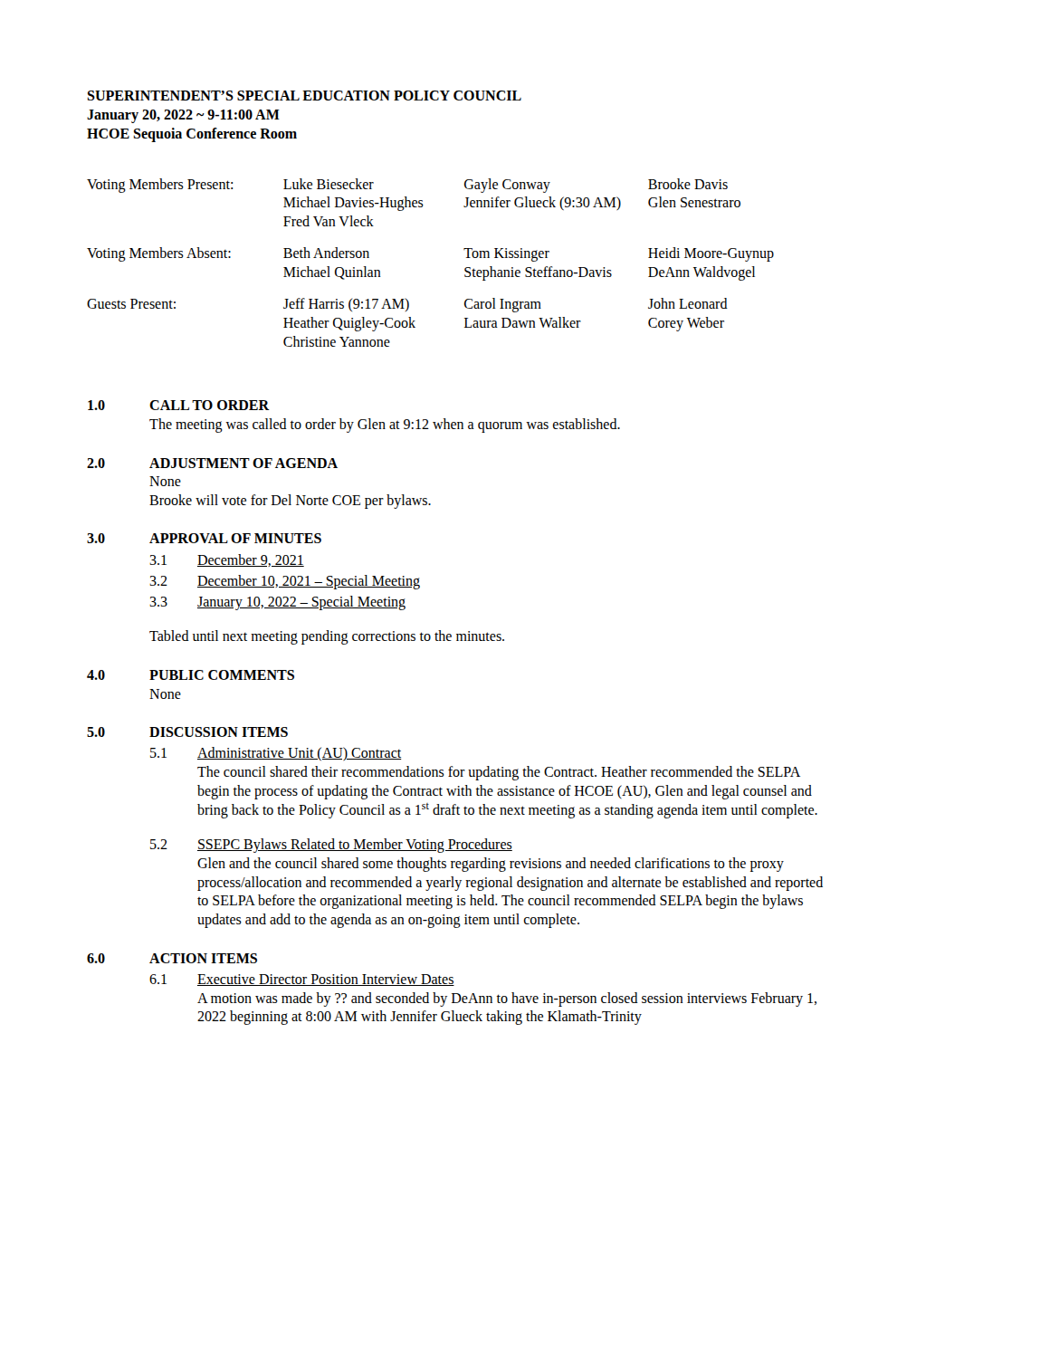SUPERINTENDENT’S SPECIAL EDUCATION POLICY COUNCIL
January 20, 2022 ~ 9-11:00 AM
HCOE Sequoia Conference Room
| Voting Members Present: | Luke Biesecker Michael Davies-Hughes Fred Van Vleck | Gayle Conway Jennifer Glueck (9:30 AM) | Brooke Davis Glen Senestraro |
| Voting Members Absent: | Beth Anderson Michael Quinlan | Tom Kissinger Stephanie Steffano-Davis | Heidi Moore-Guynup DeAnn Waldvogel |
| Guests Present: | Jeff Harris (9:17 AM) Heather Quigley-Cook Christine Yannone | Carol Ingram Laura Dawn Walker | John Leonard Corey Weber |
1.0 CALL TO ORDER
The meeting was called to order by Glen at 9:12 when a quorum was established.
2.0 ADJUSTMENT OF AGENDA
None
Brooke will vote for Del Norte COE per bylaws.
3.0 APPROVAL OF MINUTES
3.1 December 9, 2021
3.2 December 10, 2021 – Special Meeting
3.3 January 10, 2022 – Special Meeting
Tabled until next meeting pending corrections to the minutes.
4.0 PUBLIC COMMENTS
None
5.0 DISCUSSION ITEMS
5.1 Administrative Unit (AU) Contract
The council shared their recommendations for updating the Contract. Heather recommended the SELPA begin the process of updating the Contract with the assistance of HCOE (AU), Glen and legal counsel and bring back to the Policy Council as a 1st draft to the next meeting as a standing agenda item until complete.
5.2 SSEPC Bylaws Related to Member Voting Procedures
Glen and the council shared some thoughts regarding revisions and needed clarifications to the proxy process/allocation and recommended a yearly regional designation and alternate be established and reported to SELPA before the organizational meeting is held. The council recommended SELPA begin the bylaws updates and add to the agenda as an on-going item until complete.
6.0 ACTION ITEMS
6.1 Executive Director Position Interview Dates
A motion was made by ?? and seconded by DeAnn to have in-person closed session interviews February 1, 2022 beginning at 8:00 AM with Jennifer Glueck taking the Klamath-Trinity